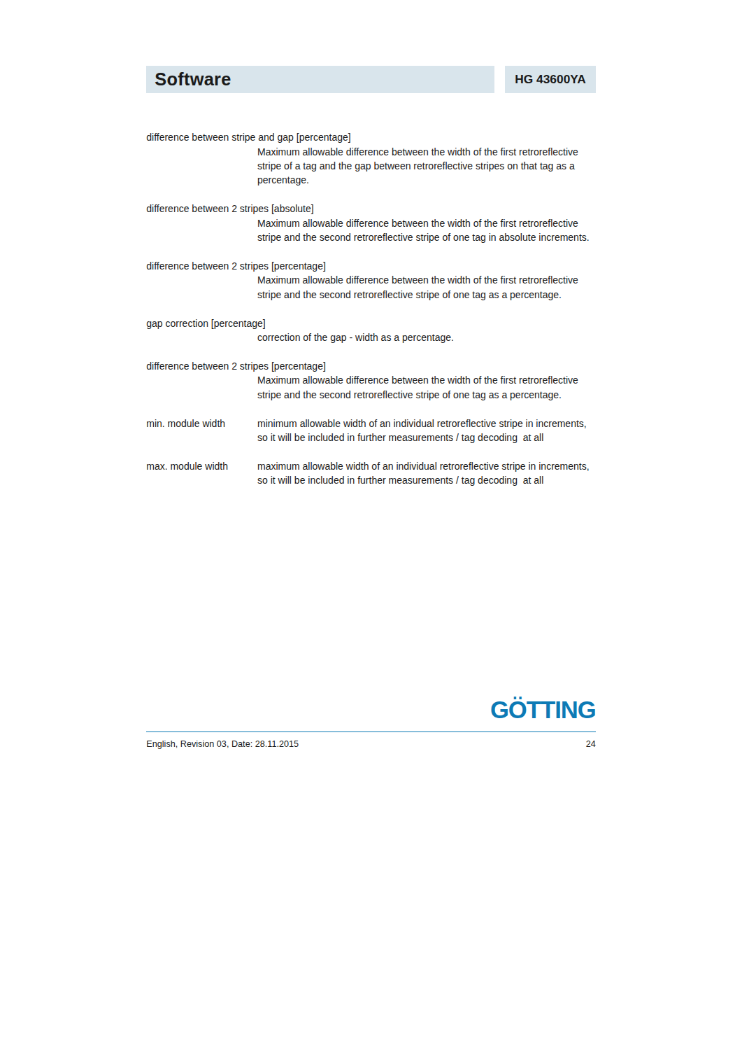Software
HG 43600YA
difference between stripe and gap [percentage]
Maximum allowable difference between the width of the first retroreflective stripe of a tag and the gap between retroreflective stripes on that tag as a percentage.
difference between 2 stripes [absolute]
Maximum allowable difference between the width of the first retroreflective stripe and the second retroreflective stripe of one tag in absolute increments.
difference between 2 stripes [percentage]
Maximum allowable difference between the width of the first retroreflective stripe and the second retroreflective stripe of one tag as a percentage.
gap correction [percentage]
correction of the gap - width as a percentage.
difference between 2 stripes [percentage]
Maximum allowable difference between the width of the first retroreflective stripe and the second retroreflective stripe of one tag as a percentage.
min. module width
minimum allowable width of an individual retroreflective stripe in increments, so it will be included in further measurements / tag decoding at all
max. module width
maximum allowable width of an individual retroreflective stripe in increments, so it will be included in further measurements / tag decoding at all
GÖTTING
English, Revision 03, Date: 28.11.2015 24